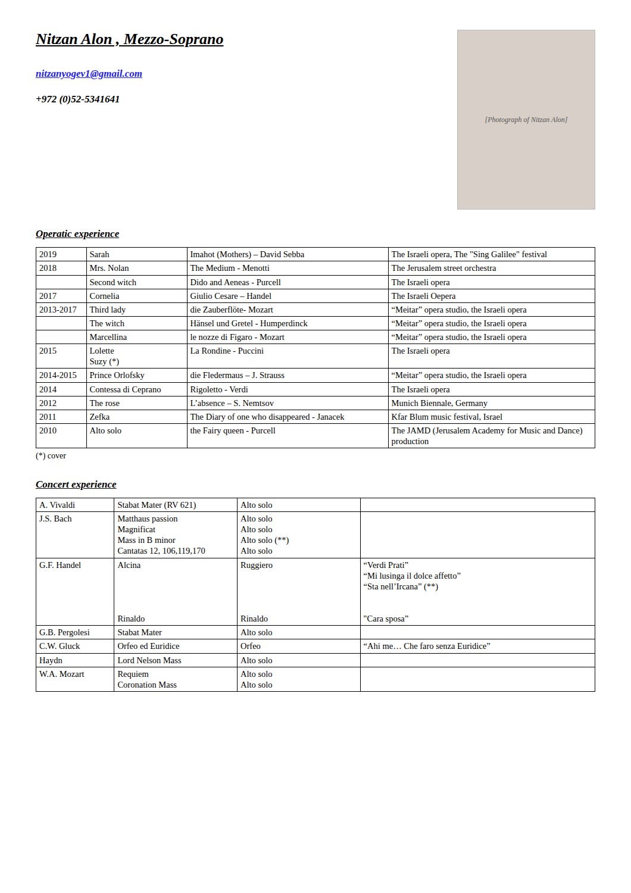[Photograph of Nitzan Alon]
Nitzan Alon , Mezzo-Soprano
nitzanyogev1@gmail.com
+972 (0)52-5341641
Operatic experience
| 2019 | Sarah | Imahot (Mothers) – David Sebba | The Israeli opera, The "Sing Galilee" festival |
| 2018 | Mrs. Nolan | The Medium - Menotti | The Jerusalem street orchestra |
| | Second witch | Dido and Aeneas - Purcell | The Israeli opera |
| 2017 | Cornelia | Giulio Cesare – Handel | The Israeli Oepera |
| 2013-2017 | Third lady | die Zauberflöte- Mozart | “Meitar” opera studio, the Israeli opera |
| | The witch | Hänsel und Gretel - Humperdinck | “Meitar” opera studio, the Israeli opera |
| | Marcellina | le nozze di Figaro - Mozart | “Meitar” opera studio, the Israeli opera |
| 2015 | Lolette Suzy (*) | La Rondine - Puccini | The Israeli opera |
| 2014-2015 | Prince Orlofsky | die Fledermaus – J. Strauss | “Meitar” opera studio, the Israeli opera |
| 2014 | Contessa di Ceprano | Rigoletto - Verdi | The Israeli opera |
| 2012 | The rose | L’absence – S. Nemtsov | Munich Biennale, Germany |
| 2011 | Zefka | The Diary of one who disappeared - Janacek | Kfar Blum music festival, Israel |
| 2010 | Alto solo | the Fairy queen - Purcell | The JAMD (Jerusalem Academy for Music and Dance) production |
(*) cover
Concert experience
| A. Vivaldi | Stabat Mater (RV 621) | Alto solo | |
| J.S. Bach | Matthaus passion Magnificat Mass in B minor Cantatas 12, 106,119,170 | Alto solo Alto solo Alto solo (**) Alto solo | |
| G.F. Handel | Alcina Rinaldo | Ruggiero Rinaldo | “Verdi Prati” “Mi lusinga il dolce affetto” “Sta nell’Ircana” (**) "Cara sposa” |
| G.B. Pergolesi | Stabat Mater | Alto solo | |
| C.W. Gluck | Orfeo ed Euridice | Orfeo | “Ahi me… Che faro senza Euridice” |
| Haydn | Lord Nelson Mass | Alto solo | |
| W.A. Mozart | Requiem Coronation Mass | Alto solo Alto solo | |